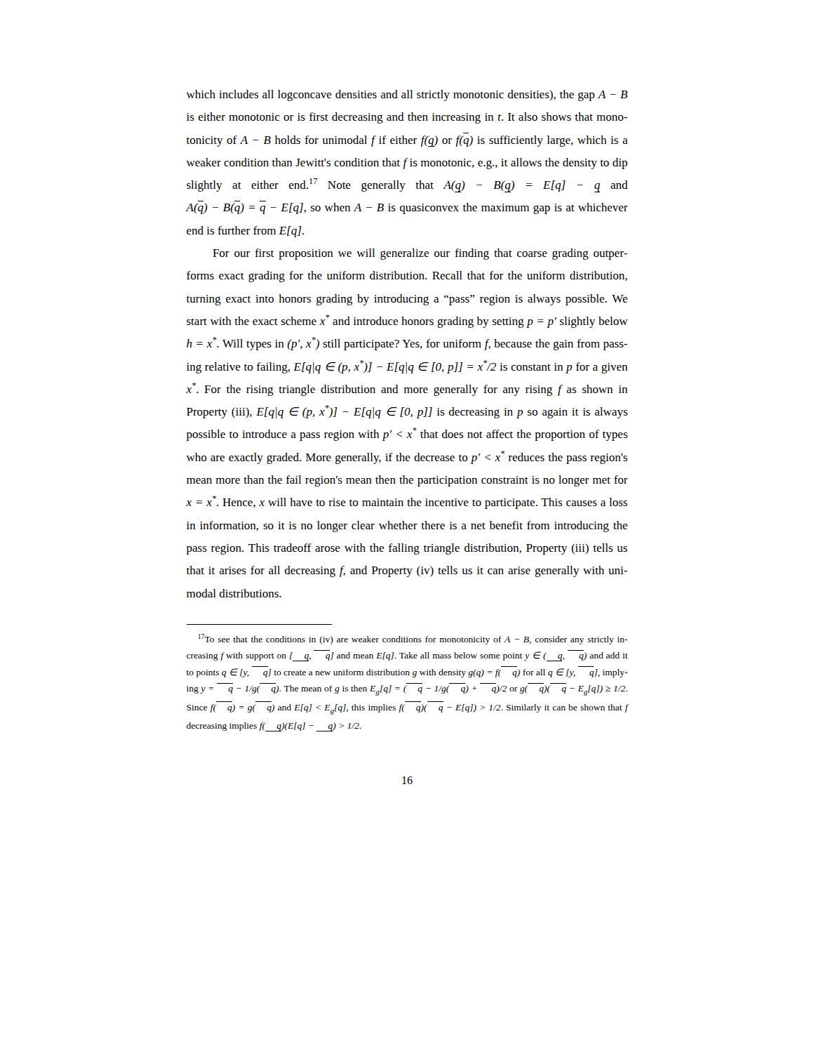which includes all logconcave densities and all strictly monotonic densities), the gap A − B is either monotonic or is first decreasing and then increasing in t. It also shows that monotonicity of A − B holds for unimodal f if either f(q) or f(q) is sufficiently large, which is a weaker condition than Jewitt's condition that f is monotonic, e.g., it allows the density to dip slightly at either end.17 Note generally that A(q) − B(q) = E[q] − q and A(q) − B(q) = q − E[q], so when A − B is quasiconvex the maximum gap is at whichever end is further from E[q].
For our first proposition we will generalize our finding that coarse grading outperforms exact grading for the uniform distribution. Recall that for the uniform distribution, turning exact into honors grading by introducing a “pass” region is always possible. We start with the exact scheme x* and introduce honors grading by setting p = p′ slightly below h = x*. Will types in (p′, x*) still participate? Yes, for uniform f, because the gain from passing relative to failing, E[q|q ∈ (p, x*)] − E[q|q ∈ [0, p]] = x*/2 is constant in p for a given x*. For the rising triangle distribution and more generally for any rising f as shown in Property (iii), E[q|q ∈ (p, x*)] − E[q|q ∈ [0, p]] is decreasing in p so again it is always possible to introduce a pass region with p′ < x* that does not affect the proportion of types who are exactly graded. More generally, if the decrease to p′ < x* reduces the pass region's mean more than the fail region's mean then the participation constraint is no longer met for x = x*. Hence, x will have to rise to maintain the incentive to participate. This causes a loss in information, so it is no longer clear whether there is a net benefit from introducing the pass region. This tradeoff arose with the falling triangle distribution, Property (iii) tells us that it arises for all decreasing f, and Property (iv) tells us it can arise generally with unimodal distributions.
17To see that the conditions in (iv) are weaker conditions for monotonicity of A − B, consider any strictly increasing f with support on [q, q] and mean E[q]. Take all mass below some point y ∈ (q, q) and add it to points q ∈ [y, q] to create a new uniform distribution g with density g(q) = f(q) for all q ∈ [y, q], implying y = q − 1/g(q). The mean of g is then Eg[q] = (q − 1/g(q) + q)/2 or g(q)(q − Eg[q]) ≥ 1/2. Since f(q) = g(q) and E[q] < Eg[q], this implies f(q)(q − E[q]) > 1/2. Similarly it can be shown that f decreasing implies f(q)(E[q] − q) > 1/2.
16